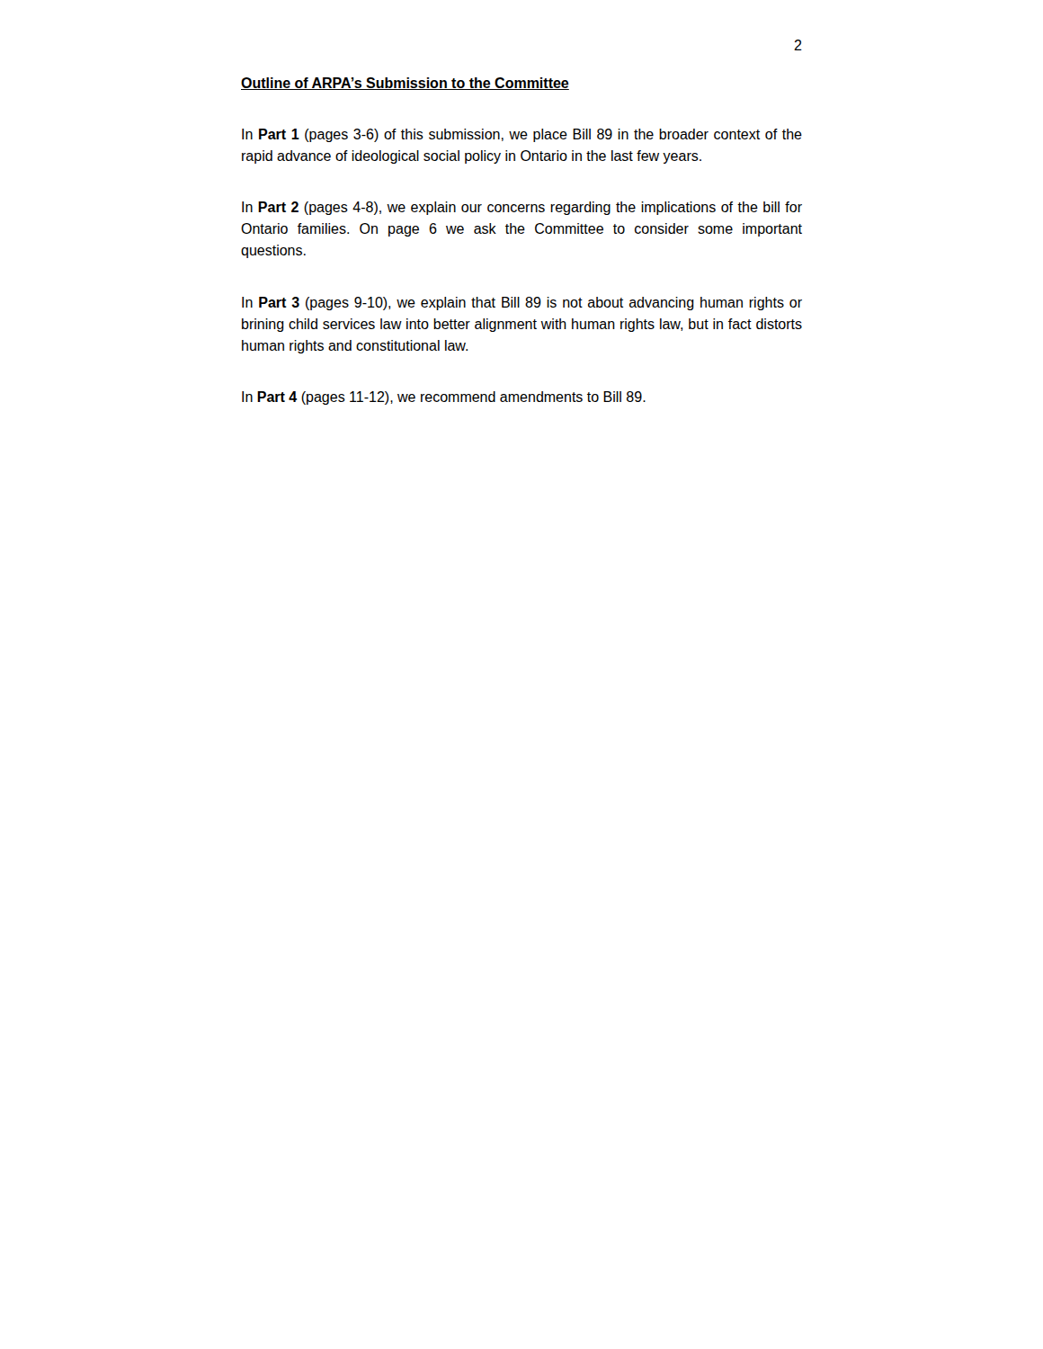2
Outline of ARPA’s Submission to the Committee
In Part 1 (pages 3-6) of this submission, we place Bill 89 in the broader context of the rapid advance of ideological social policy in Ontario in the last few years.
In Part 2 (pages 4-8), we explain our concerns regarding the implications of the bill for Ontario families. On page 6 we ask the Committee to consider some important questions.
In Part 3 (pages 9-10), we explain that Bill 89 is not about advancing human rights or brining child services law into better alignment with human rights law, but in fact distorts human rights and constitutional law.
In Part 4 (pages 11-12), we recommend amendments to Bill 89.